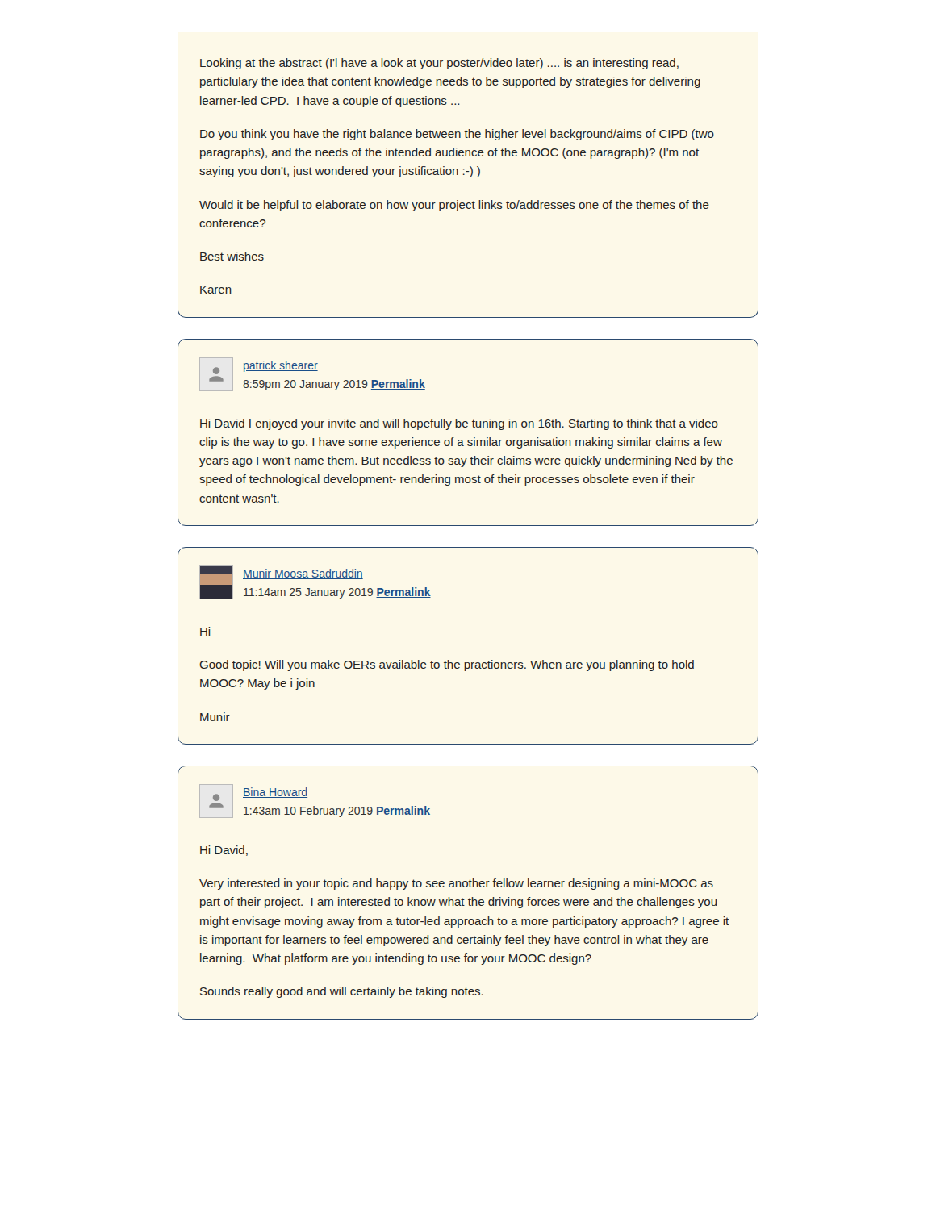Looking at the abstract (I'l have a look at your poster/video later) .... is an interesting read, particlulary the idea that content knowledge needs to be supported by strategies for delivering learner-led CPD. I have a couple of questions ...
Do you think you have the right balance between the higher level background/aims of CIPD (two paragraphs), and the needs of the intended audience of the MOOC (one paragraph)? (I'm not saying you don't, just wondered your justification :-) )
Would it be helpful to elaborate on how your project links to/addresses one of the themes of the conference?
Best wishes
Karen
patrick shearer 8:59pm 20 January 2019 Permalink
Hi David I enjoyed your invite and will hopefully be tuning in on 16th. Starting to think that a video clip is the way to go. I have some experience of a similar organisation making similar claims a few years ago I won't name them. But needless to say their claims were quickly undermining Ned by the speed of technological development- rendering most of their processes obsolete even if their content wasn't.
Munir Moosa Sadruddin 11:14am 25 January 2019 Permalink
Hi
Good topic! Will you make OERs available to the practioners. When are you planning to hold MOOC? May be i join
Munir
Bina Howard 1:43am 10 February 2019 Permalink
Hi David,
Very interested in your topic and happy to see another fellow learner designing a mini-MOOC as part of their project. I am interested to know what the driving forces were and the challenges you might envisage moving away from a tutor-led approach to a more participatory approach? I agree it is important for learners to feel empowered and certainly feel they have control in what they are learning. What platform are you intending to use for your MOOC design?
Sounds really good and will certainly be taking notes.